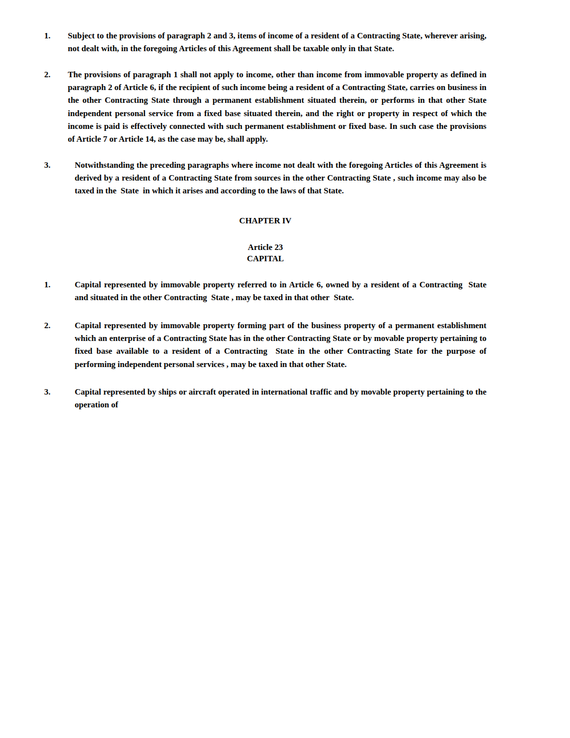1. Subject to the provisions of paragraph 2 and 3, items of income of a resident of a Contracting State, wherever arising, not dealt with, in the foregoing Articles of this Agreement shall be taxable only in that State.
2. The provisions of paragraph 1 shall not apply to income, other than income from immovable property as defined in paragraph 2 of Article 6, if the recipient of such income being a resident of a Contracting State, carries on business in the other Contracting State through a permanent establishment situated therein, or performs in that other State independent personal service from a fixed base situated therein, and the right or property in respect of which the income is paid is effectively connected with such permanent establishment or fixed base. In such case the provisions of Article 7 or Article 14, as the case may be, shall apply.
3. Notwithstanding the preceding paragraphs where income not dealt with the foregoing Articles of this Agreement is derived by a resident of a Contracting State from sources in the other Contracting State , such income may also be taxed in the State in which it arises and according to the laws of that State.
CHAPTER IV
Article 23
CAPITAL
1. Capital represented by immovable property referred to in Article 6, owned by a resident of a Contracting State and situated in the other Contracting State , may be taxed in that other State.
2. Capital represented by immovable property forming part of the business property of a permanent establishment which an enterprise of a Contracting State has in the other Contracting State or by movable property pertaining to fixed base available to a resident of a Contracting State in the other Contracting State for the purpose of performing independent personal services , may be taxed in that other State.
3. Capital represented by ships or aircraft operated in international traffic and by movable property pertaining to the operation of